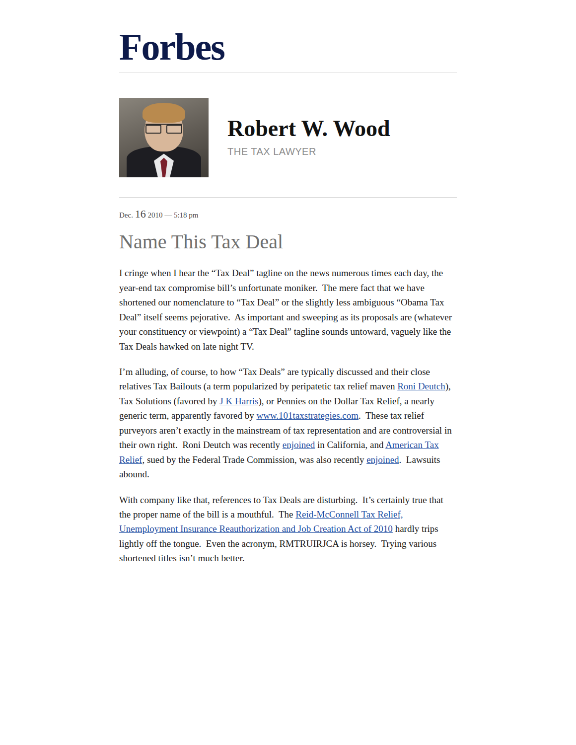Forbes
Robert W. Wood
The Tax Lawyer
Dec. 16 2010 — 5:18 pm
Name This Tax Deal
I cringe when I hear the “Tax Deal” tagline on the news numerous times each day, the year-end tax compromise bill’s unfortunate moniker. The mere fact that we have shortened our nomenclature to “Tax Deal” or the slightly less ambiguous “Obama Tax Deal” itself seems pejorative. As important and sweeping as its proposals are (whatever your constituency or viewpoint) a “Tax Deal” tagline sounds untoward, vaguely like the Tax Deals hawked on late night TV.
I’m alluding, of course, to how “Tax Deals” are typically discussed and their close relatives Tax Bailouts (a term popularized by peripatetic tax relief maven Roni Deutch), Tax Solutions (favored by J K Harris), or Pennies on the Dollar Tax Relief, a nearly generic term, apparently favored by www.101taxstrategies.com. These tax relief purveyors aren’t exactly in the mainstream of tax representation and are controversial in their own right. Roni Deutch was recently enjoined in California, and American Tax Relief, sued by the Federal Trade Commission, was also recently enjoined. Lawsuits abound.
With company like that, references to Tax Deals are disturbing. It’s certainly true that the proper name of the bill is a mouthful. The Reid-McConnell Tax Relief, Unemployment Insurance Reauthorization and Job Creation Act of 2010 hardly trips lightly off the tongue. Even the acronym, RMTRUIRJCA is horsey. Trying various shortened titles isn’t much better.